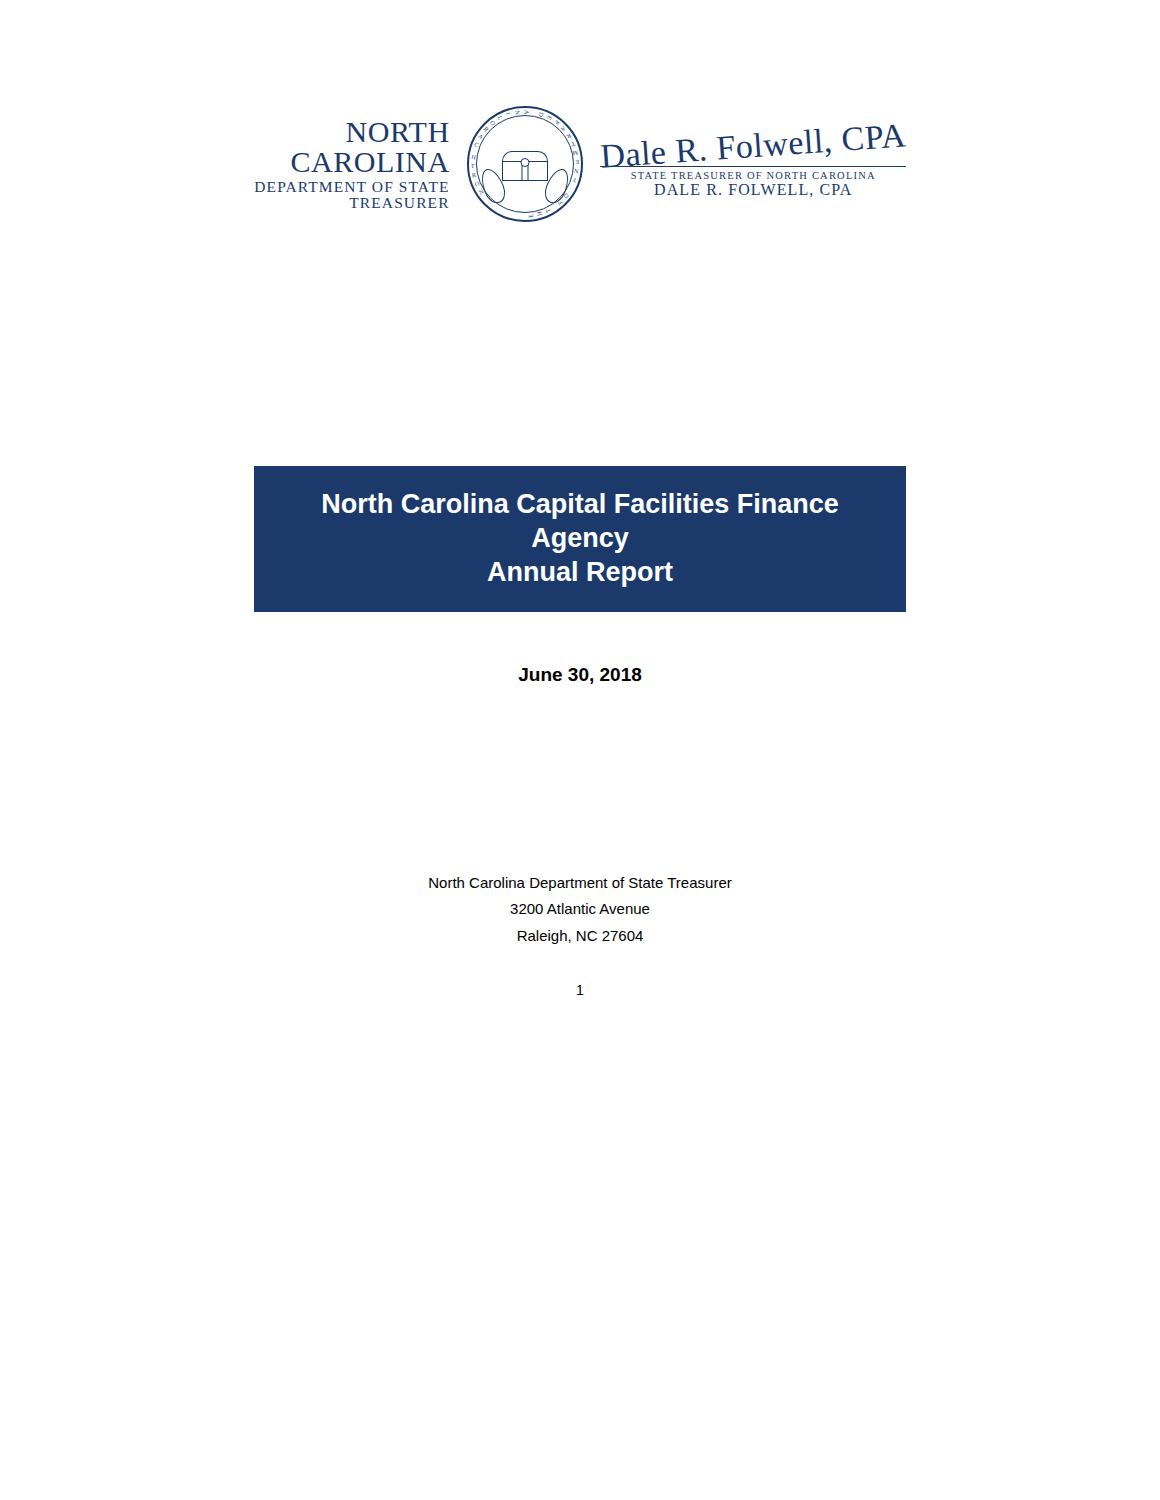NORTH CAROLINA
DEPARTMENT OF STATE TREASURER
N O R T H C A R O L I N A D E P A R T M E N T O F T H E
Dale R. Folwell, CPA
STATE TREASURER OF NORTH CAROLINA
DALE R. FOLWELL, CPA
North Carolina Capital Facilities Finance Agency
Annual Report
June 30, 2018
North Carolina Department of State Treasurer
3200 Atlantic Avenue
Raleigh, NC 27604
1